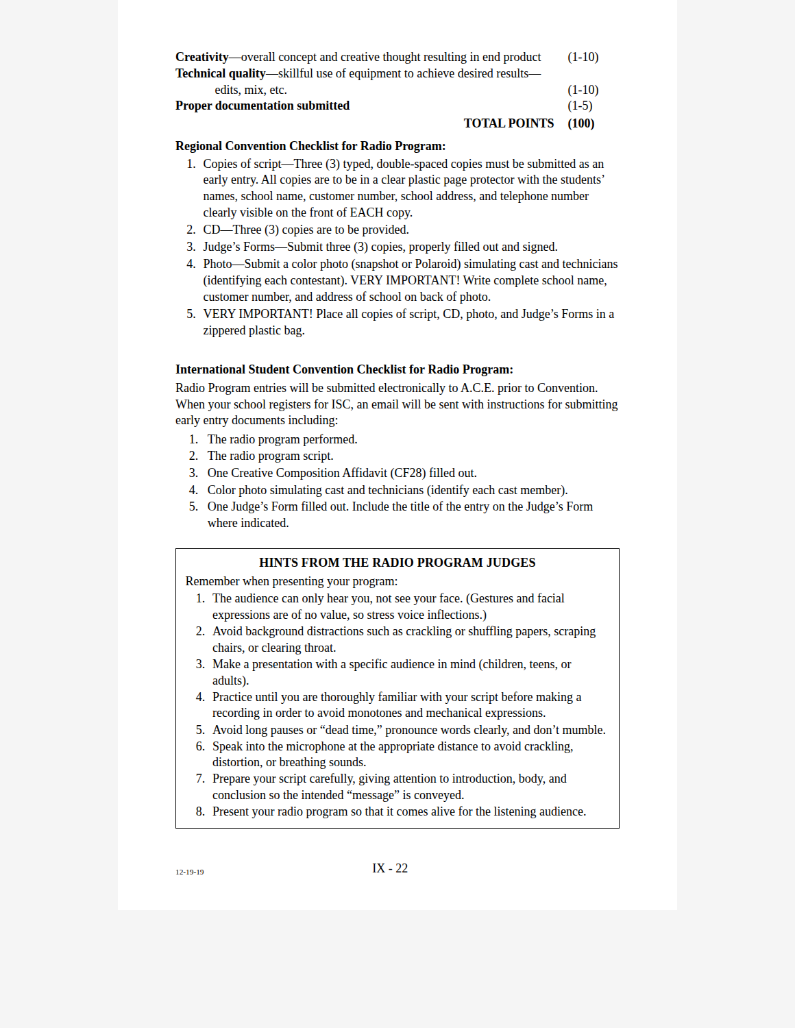Creativity—overall concept and creative thought resulting in end product (1-10)
Technical quality—skillful use of equipment to achieve desired results—
edits, mix, etc. (1-10)
Proper documentation submitted (1-5)
TOTAL POINTS (100)
Regional Convention Checklist for Radio Program:
Copies of script—Three (3) typed, double-spaced copies must be submitted as an early entry. All copies are to be in a clear plastic page protector with the students’ names, school name, customer number, school address, and telephone number clearly visible on the front of EACH copy.
CD—Three (3) copies are to be provided.
Judge’s Forms—Submit three (3) copies, properly filled out and signed.
Photo—Submit a color photo (snapshot or Polaroid) simulating cast and technicians (identifying each contestant). VERY IMPORTANT! Write complete school name, customer number, and address of school on back of photo.
VERY IMPORTANT! Place all copies of script, CD, photo, and Judge’s Forms in a zippered plastic bag.
International Student Convention Checklist for Radio Program:
Radio Program entries will be submitted electronically to A.C.E. prior to Convention. When your school registers for ISC, an email will be sent with instructions for submitting early entry documents including:
The radio program performed.
The radio program script.
One Creative Composition Affidavit (CF28) filled out.
Color photo simulating cast and technicians (identify each cast member).
One Judge’s Form filled out. Include the title of the entry on the Judge’s Form where indicated.
HINTS FROM THE RADIO PROGRAM JUDGES
Remember when presenting your program:
The audience can only hear you, not see your face. (Gestures and facial expressions are of no value, so stress voice inflections.)
Avoid background distractions such as crackling or shuffling papers, scraping chairs, or clearing throat.
Make a presentation with a specific audience in mind (children, teens, or adults).
Practice until you are thoroughly familiar with your script before making a recording in order to avoid monotones and mechanical expressions.
Avoid long pauses or “dead time,” pronounce words clearly, and don’t mumble.
Speak into the microphone at the appropriate distance to avoid crackling, distortion, or breathing sounds.
Prepare your script carefully, giving attention to introduction, body, and conclusion so the intended “message” is conveyed.
Present your radio program so that it comes alive for the listening audience.
12-19-19 IX - 22